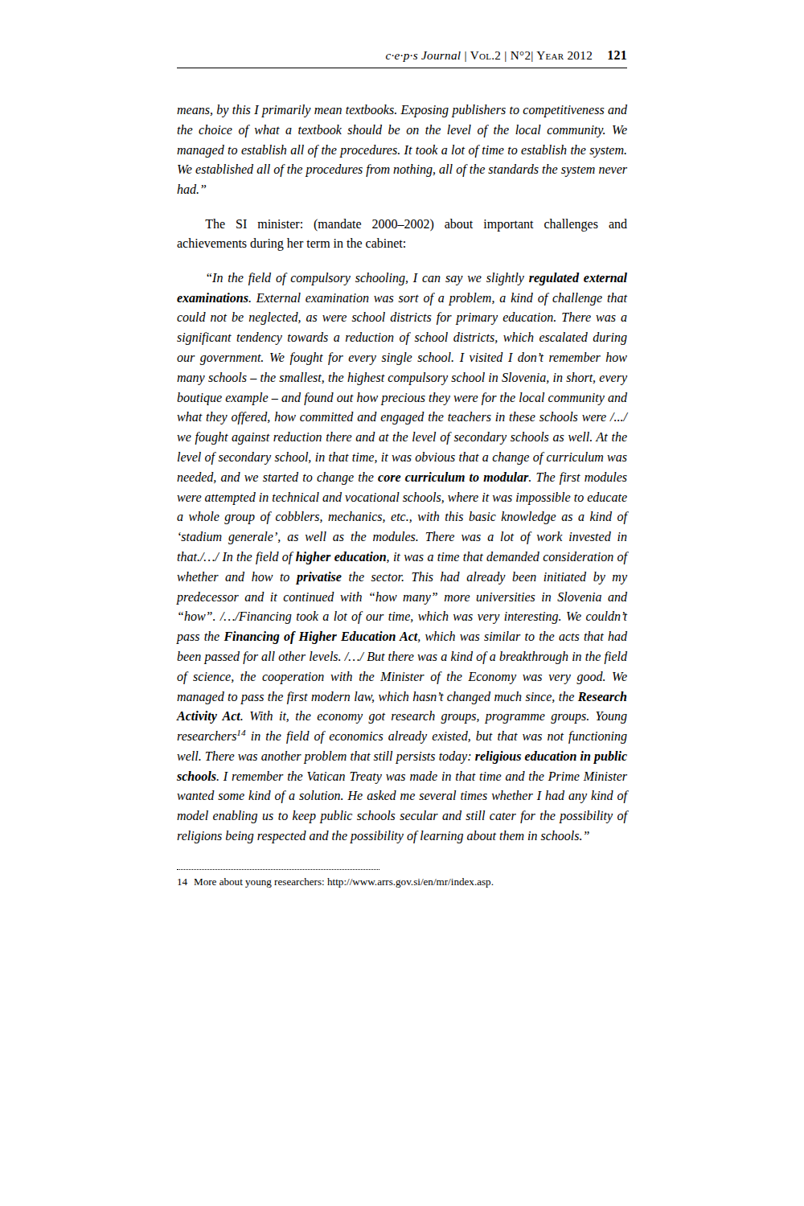c·e·p·s Journal | Vol.2 | N°2| Year 2012 121
means, by this I primarily mean textbooks. Exposing publishers to competitiveness and the choice of what a textbook should be on the level of the local community. We managed to establish all of the procedures. It took a lot of time to establish the system. We established all of the procedures from nothing, all of the standards the system never had.”
The SI minister: (mandate 2000–2002) about important challenges and achievements during her term in the cabinet:
“In the field of compulsory schooling, I can say we slightly regulated external examinations. External examination was sort of a problem, a kind of challenge that could not be neglected, as were school districts for primary education. There was a significant tendency towards a reduction of school districts, which escalated during our government. We fought for every single school. I visited I don’t remember how many schools – the smallest, the highest compulsory school in Slovenia, in short, every boutique example – and found out how precious they were for the local community and what they offered, how committed and engaged the teachers in these schools were /.../ we fought against reduction there and at the level of secondary schools as well. At the level of secondary school, in that time, it was obvious that a change of curriculum was needed, and we started to change the core curriculum to modular. The first modules were attempted in technical and vocational schools, where it was impossible to educate a whole group of cobblers, mechanics, etc., with this basic knowledge as a kind of ‘stadium generale’, as well as the modules. There was a lot of work invested in that./…/ In the field of higher education, it was a time that demanded consideration of whether and how to privatise the sector. This had already been initiated by my predecessor and it continued with “how many” more universities in Slovenia and “how”. /…/Financing took a lot of our time, which was very interesting. We couldn’t pass the Financing of Higher Education Act, which was similar to the acts that had been passed for all other levels. /…/ But there was a kind of a breakthrough in the field of science, the cooperation with the Minister of the Economy was very good. We managed to pass the first modern law, which hasn’t changed much since, the Research Activity Act. With it, the economy got research groups, programme groups. Young researchers14 in the field of economics already existed, but that was not functioning well. There was another problem that still persists today: religious education in public schools. I remember the Vatican Treaty was made in that time and the Prime Minister wanted some kind of a solution. He asked me several times whether I had any kind of model enabling us to keep public schools secular and still cater for the possibility of religions being respected and the possibility of learning about them in schools.”
14 More about young researchers: http://www.arrs.gov.si/en/mr/index.asp.